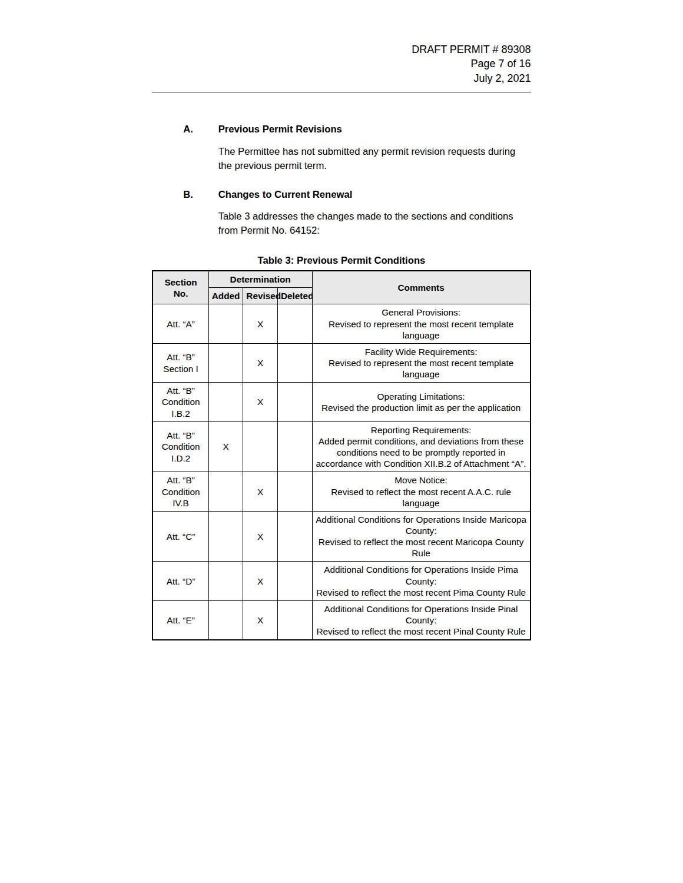DRAFT PERMIT # 89308
Page 7 of 16
July 2, 2021
A. Previous Permit Revisions
The Permittee has not submitted any permit revision requests during the previous permit term.
B. Changes to Current Renewal
Table 3 addresses the changes made to the sections and conditions from Permit No. 64152:
Table 3: Previous Permit Conditions
| Section No. | Determination | Comments |
| --- | --- | --- |
| Added | Revised | Deleted |
| Att. “A” | | X | | General Provisions: Revised to represent the most recent template language |
| Att. “B” Section I | | X | | Facility Wide Requirements: Revised to represent the most recent template language |
| Att. “B” Condition I.B.2 | | X | | Operating Limitations: Revised the production limit as per the application |
| Att. “B” Condition I.D.2 | X | | | Reporting Requirements: Added permit conditions, and deviations from these conditions need to be promptly reported in accordance with Condition XII.B.2 of Attachment “A”. |
| Att. “B” Condition IV.B | | X | | Move Notice: Revised to reflect the most recent A.A.C. rule language |
| Att. “C” | | X | | Additional Conditions for Operations Inside Maricopa County: Revised to reflect the most recent Maricopa County Rule |
| Att. “D” | | X | | Additional Conditions for Operations Inside Pima County: Revised to reflect the most recent Pima County Rule |
| Att. “E” | | X | | Additional Conditions for Operations Inside Pinal County: Revised to reflect the most recent Pinal County Rule |